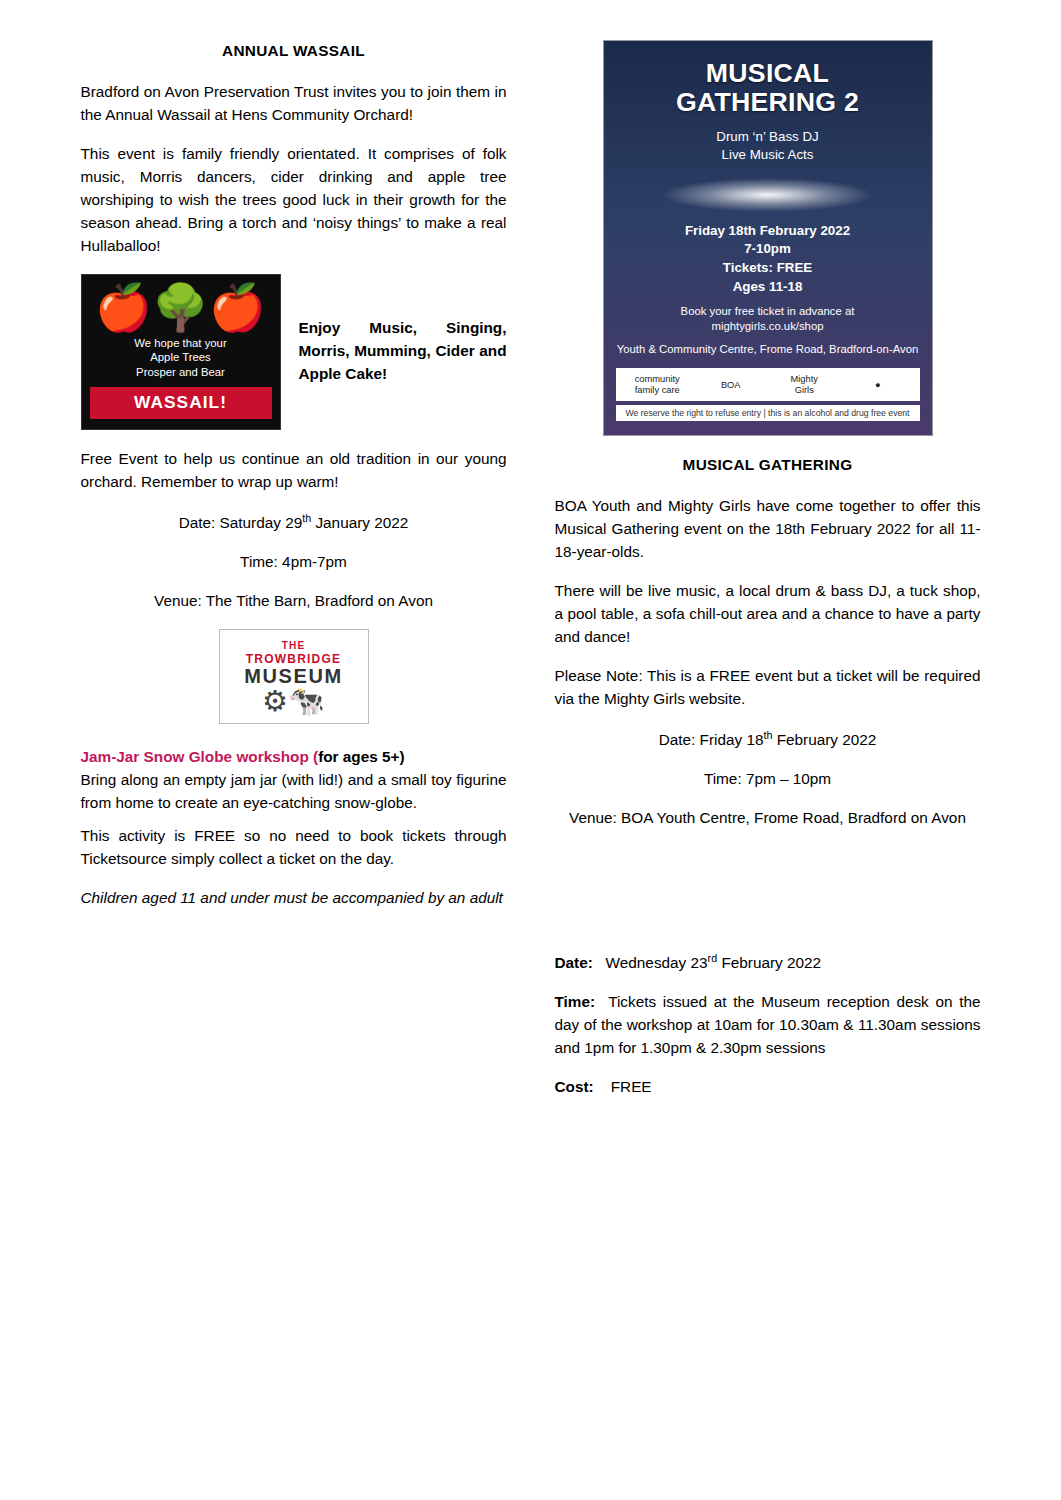ANNUAL WASSAIL
Bradford on Avon Preservation Trust invites you to join them in the Annual Wassail at Hens Community Orchard!
This event is family friendly orientated. It comprises of folk music, Morris dancers, cider drinking and apple tree worshiping to wish the trees good luck in their growth for the season ahead. Bring a torch and ‘noisy things’ to make a real Hullaballoo!
🍎🌳🍎
We hope that your
Apple Trees
Prosper and Bear
WASSAIL!
Enjoy Music, Singing, Morris, Mumming, Cider and Apple Cake!
Free Event to help us continue an old tradition in our young orchard. Remember to wrap up warm!
Date: Saturday 29th January 2022
Time: 4pm-7pm
Venue: The Tithe Barn, Bradford on Avon
THE
TROWBRIDGE
MUSEUM
⚙🐄
Jam-Jar Snow Globe workshop (for ages 5+)
Bring along an empty jam jar (with lid!) and a small toy figurine from home to create an eye-catching snow-globe.
This activity is FREE so no need to book tickets through Ticketsource simply collect a ticket on the day.
Children aged 11 and under must be accompanied by an adult
MUSICAL
GATHERING 2
Drum ‘n’ Bass DJ
Live Music Acts
Friday 18th February 2022
7-10pm
Tickets: FREE
Ages 11-18
Book your free ticket in advance at
mightygirls.co.uk/shop
Youth & Community Centre, Frome Road, Bradford-on-Avon
community
family care BOA Mighty
Girls ●
We reserve the right to refuse entry | this is an alcohol and drug free event
MUSICAL GATHERING
BOA Youth and Mighty Girls have come together to offer this Musical Gathering event on the 18th February 2022 for all 11-18-year-olds.
There will be live music, a local drum & bass DJ, a tuck shop, a pool table, a sofa chill-out area and a chance to have a party and dance!
Please Note: This is a FREE event but a ticket will be required via the Mighty Girls website.
Date: Friday 18th February 2022
Time: 7pm – 10pm
Venue: BOA Youth Centre, Frome Road, Bradford on Avon
Date: Wednesday 23rd February 2022
Time: Tickets issued at the Museum reception desk on the day of the workshop at 10am for 10.30am & 11.30am sessions and 1pm for 1.30pm & 2.30pm sessions
Cost: FREE